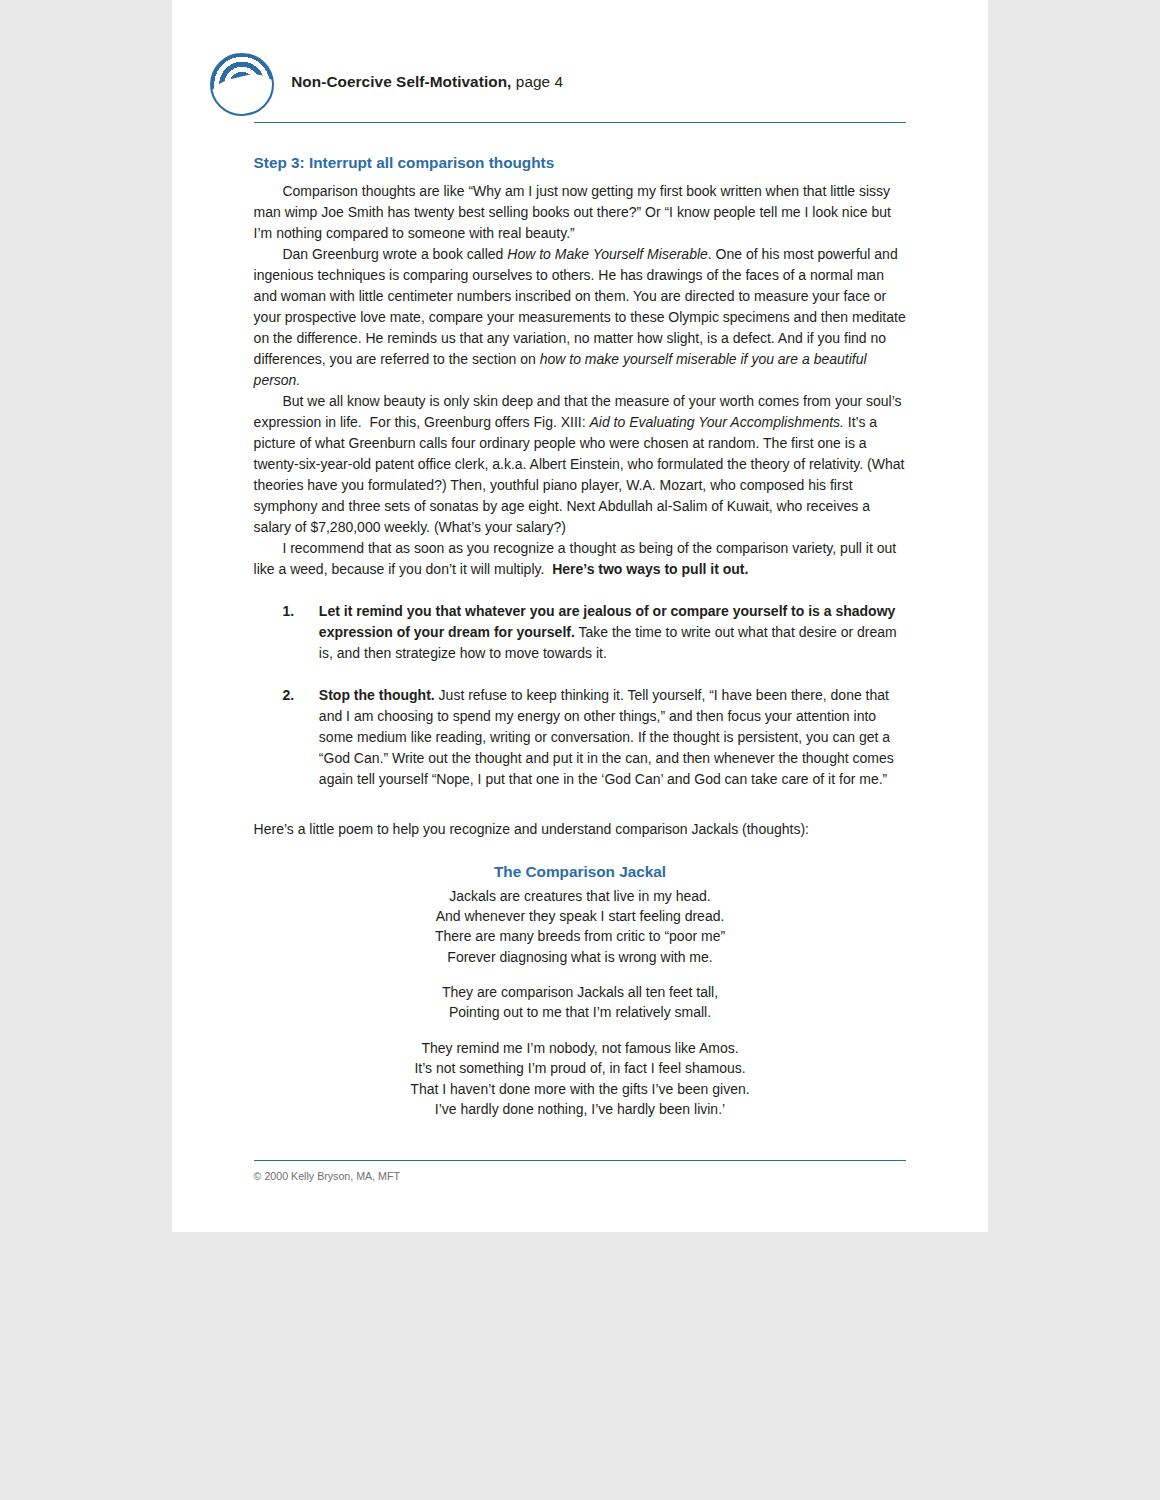Non-Coercive Self-Motivation, page 4
Step 3: Interrupt all comparison thoughts
Comparison thoughts are like “Why am I just now getting my first book written when that little sissy man wimp Joe Smith has twenty best selling books out there?” Or “I know people tell me I look nice but I’m nothing compared to someone with real beauty.”
Dan Greenburg wrote a book called How to Make Yourself Miserable. One of his most powerful and ingenious techniques is comparing ourselves to others. He has drawings of the faces of a normal man and woman with little centimeter numbers inscribed on them. You are directed to measure your face or your prospective love mate, compare your measurements to these Olympic specimens and then meditate on the difference. He reminds us that any variation, no matter how slight, is a defect. And if you find no differences, you are referred to the section on how to make yourself miserable if you are a beautiful person.
But we all know beauty is only skin deep and that the measure of your worth comes from your soul’s expression in life. For this, Greenburg offers Fig. XIII: Aid to Evaluating Your Accomplishments. It’s a picture of what Greenburn calls four ordinary people who were chosen at random. The first one is a twenty-six-year-old patent office clerk, a.k.a. Albert Einstein, who formulated the theory of relativity. (What theories have you formulated?) Then, youthful piano player, W.A. Mozart, who composed his first symphony and three sets of sonatas by age eight. Next Abdullah al-Salim of Kuwait, who receives a salary of $7,280,000 weekly. (What’s your salary?)
I recommend that as soon as you recognize a thought as being of the comparison variety, pull it out like a weed, because if you don’t it will multiply. Here’s two ways to pull it out.
Let it remind you that whatever you are jealous of or compare yourself to is a shadowy expression of your dream for yourself. Take the time to write out what that desire or dream is, and then strategize how to move towards it.
Stop the thought. Just refuse to keep thinking it. Tell yourself, “I have been there, done that and I am choosing to spend my energy on other things,” and then focus your attention into some medium like reading, writing or conversation. If the thought is persistent, you can get a “God Can.” Write out the thought and put it in the can, and then whenever the thought comes again tell yourself “Nope, I put that one in the ‘God Can’ and God can take care of it for me.”
Here’s a little poem to help you recognize and understand comparison Jackals (thoughts):
The Comparison Jackal
Jackals are creatures that live in my head.
And whenever they speak I start feeling dread.
There are many breeds from critic to “poor me”
Forever diagnosing what is wrong with me.
They are comparison Jackals all ten feet tall,
Pointing out to me that I’m relatively small.
They remind me I’m nobody, not famous like Amos.
It’s not something I’m proud of, in fact I feel shamous.
That I haven’t done more with the gifts I’ve been given.
I’ve hardly done nothing, I’ve hardly been livin.’
© 2000 Kelly Bryson, MA, MFT